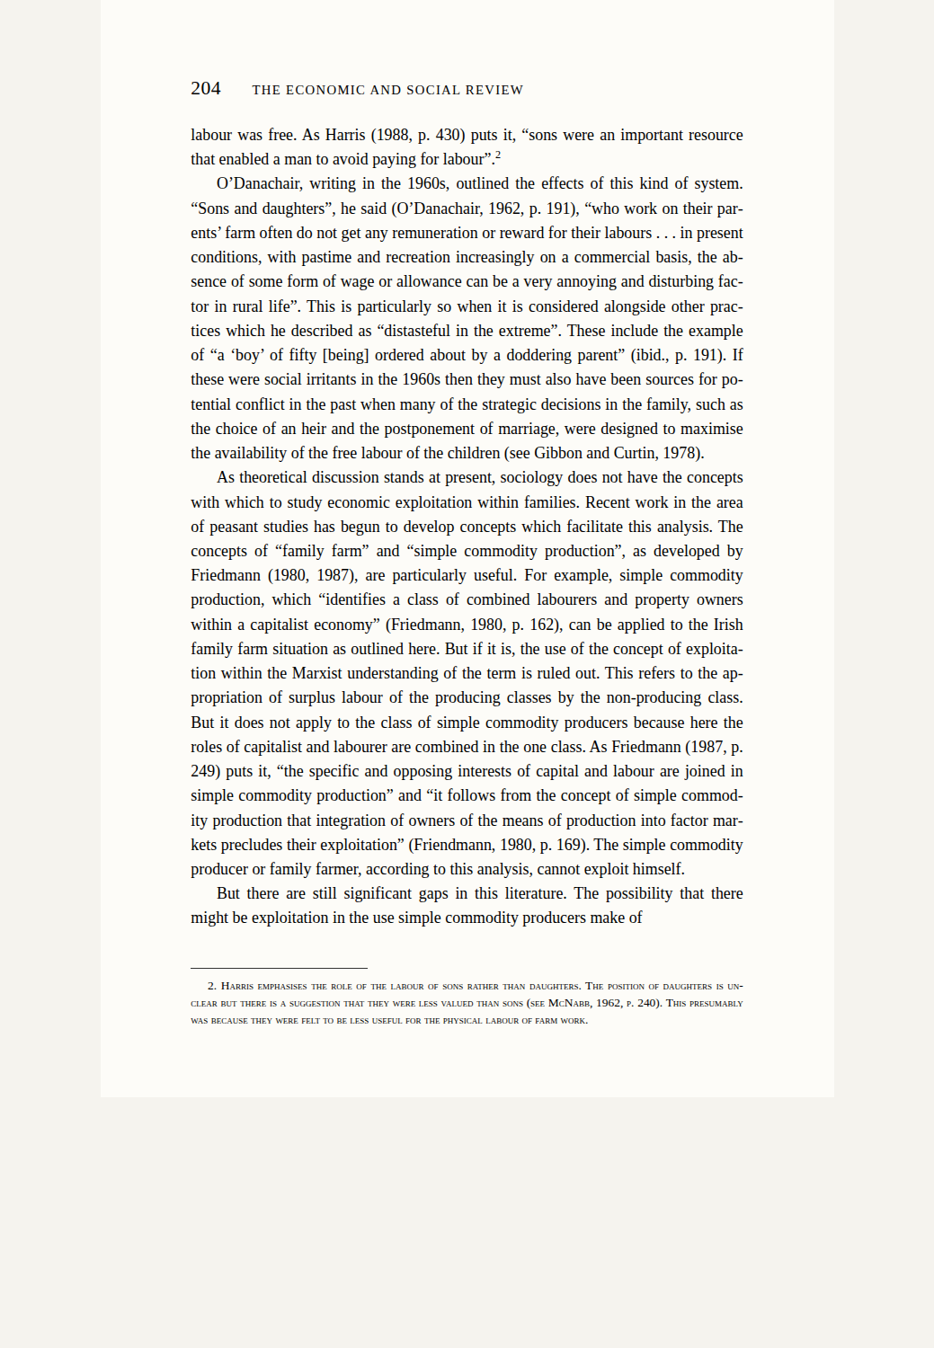204 The Economic and Social Review
labour was free. As Harris (1988, p. 430) puts it, “sons were an important resource that enabled a man to avoid paying for labour”.2
O’Danachair, writing in the 1960s, outlined the effects of this kind of system. “Sons and daughters”, he said (O’Danachair, 1962, p. 191), “who work on their parents’ farm often do not get any remuneration or reward for their labours . . . in present conditions, with pastime and recreation increasingly on a commercial basis, the absence of some form of wage or allowance can be a very annoying and disturbing factor in rural life”. This is particularly so when it is considered alongside other practices which he described as “distasteful in the extreme”. These include the example of “a ‘boy’ of fifty [being] ordered about by a doddering parent” (ibid., p. 191). If these were social irritants in the 1960s then they must also have been sources for potential conflict in the past when many of the strategic decisions in the family, such as the choice of an heir and the postponement of marriage, were designed to maximise the availability of the free labour of the children (see Gibbon and Curtin, 1978).
As theoretical discussion stands at present, sociology does not have the concepts with which to study economic exploitation within families. Recent work in the area of peasant studies has begun to develop concepts which facilitate this analysis. The concepts of “family farm” and “simple commodity production”, as developed by Friedmann (1980, 1987), are particularly useful. For example, simple commodity production, which “identifies a class of combined labourers and property owners within a capitalist economy” (Friedmann, 1980, p. 162), can be applied to the Irish family farm situation as outlined here. But if it is, the use of the concept of exploitation within the Marxist understanding of the term is ruled out. This refers to the appropriation of surplus labour of the producing classes by the non-producing class. But it does not apply to the class of simple commodity producers because here the roles of capitalist and labourer are combined in the one class. As Friedmann (1987, p. 249) puts it, “the specific and opposing interests of capital and labour are joined in simple commodity production” and “it follows from the concept of simple commodity production that integration of owners of the means of production into factor markets precludes their exploitation” (Friendmann, 1980, p. 169). The simple commodity producer or family farmer, according to this analysis, cannot exploit himself.
But there are still significant gaps in this literature. The possibility that there might be exploitation in the use simple commodity producers make of
2. Harris emphasises the role of the labour of sons rather than daughters. The position of daughters is unclear but there is a suggestion that they were less valued than sons (see McNabb, 1962, p. 240). This presumably was because they were felt to be less useful for the physical labour of farm work.